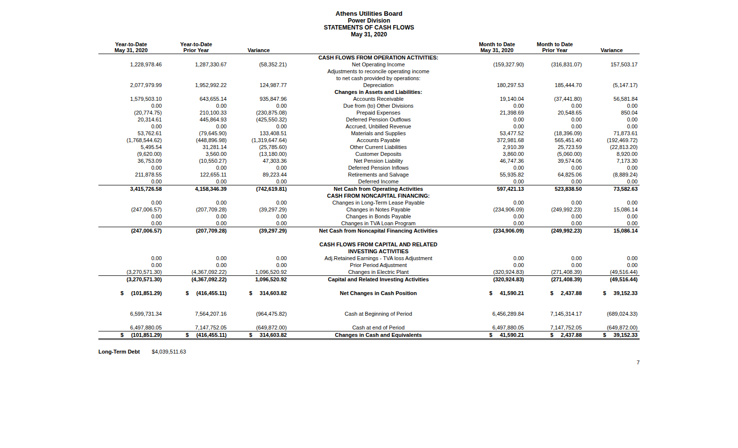Athens Utilities Board
Power Division
STATEMENTS OF CASH FLOWS
May 31, 2020
| Year-to-Date May 31, 2020 | Year-to-Date Prior Year | Variance | | Month to Date May 31, 2020 | Month to Date Prior Year | Variance |
| --- | --- | --- | --- | --- | --- | --- |
| | CASH FLOWS FROM OPERATION ACTIVITIES: | |
| 1,228,978.46 | 1,287,330.67 | (58,352.21) | Net Operating Income | (159,327.90) | (316,831.07) | 157,503.17 |
| | Adjustments to reconcile operating income | |
| | to net cash provided by operations: | |
| 2,077,979.99 | 1,952,992.22 | 124,987.77 | Depreciation | 180,297.53 | 185,444.70 | (5,147.17) |
| | Changes in Assets and Liabilities: | |
| 1,579,503.10 | 643,655.14 | 935,847.96 | Accounts Receivable | 19,140.04 | (37,441.80) | 56,581.84 |
| 0.00 | 0.00 | 0.00 | Due from (to) Other Divisions | 0.00 | 0.00 | 0.00 |
| (20,774.75) | 210,100.33 | (230,875.08) | Prepaid Expenses | 21,398.69 | 20,548.65 | 850.04 |
| 20,314.61 | 445,864.93 | (425,550.32) | Deferred Pension Outflows | 0.00 | 0.00 | 0.00 |
| 0.00 | 0.00 | 0.00 | Accrued, Unbilled Revenue | 0.00 | 0.00 | 0.00 |
| 53,762.61 | (79,645.90) | 133,408.51 | Materials and Supplies | 53,477.52 | (18,396.09) | 71,873.61 |
| (1,768,544.62) | (448,896.98) | (1,319,647.64) | Accounts Payable | 372,981.68 | 565,451.40 | (192,469.72) |
| 5,495.54 | 31,281.14 | (25,785.60) | Other Current Liabilities | 2,910.39 | 25,723.59 | (22,813.20) |
| (9,620.00) | 3,560.00 | (13,180.00) | Customer Deposits | 3,860.00 | (5,060.00) | 8,920.00 |
| 36,753.09 | (10,550.27) | 47,303.36 | Net Pension Liability | 46,747.36 | 39,574.06 | 7,173.30 |
| 0.00 | 0.00 | 0.00 | Deferred Pension Inflows | 0.00 | 0.00 | 0.00 |
| 211,878.55 | 122,655.11 | 89,223.44 | Retirements and Salvage | 55,935.82 | 64,825.06 | (8,889.24) |
| 0.00 | 0.00 | 0.00 | Deferred Income | 0.00 | 0.00 | 0.00 |
| 3,415,726.58 | 4,158,346.39 | (742,619.81) | Net Cash from Operating Activities | 597,421.13 | 523,838.50 | 73,582.63 |
| | CASH FROM NONCAPITAL FINANCING: | |
| 0.00 | 0.00 | 0.00 | Changes in Long-Term Lease Payable | 0.00 | 0.00 | 0.00 |
| (247,006.57) | (207,709.28) | (39,297.29) | Changes in Notes Payable | (234,906.09) | (249,992.23) | 15,086.14 |
| 0.00 | 0.00 | 0.00 | Changes in Bonds Payable | 0.00 | 0.00 | 0.00 |
| 0.00 | 0.00 | 0.00 | Changes in TVA Loan Program | 0.00 | 0.00 | 0.00 |
| (247,006.57) | (207,709.28) | (39,297.29) | Net Cash from Noncapital Financing Activities | (234,906.09) | (249,992.23) | 15,086.14 |
| | CASH FLOWS FROM CAPITAL AND RELATED | |
| | INVESTING ACTIVITIES | |
| 0.00 | 0.00 | 0.00 | Adj.Retained Earnings - TVA loss Adjustment | 0.00 | 0.00 | 0.00 |
| 0.00 | 0.00 | 0.00 | Prior Period Adjustment | 0.00 | 0.00 | 0.00 |
| (3,270,571.30) | (4,367,092.22) | 1,096,520.92 | Changes in Electric Plant | (320,924.83) | (271,408.39) | (49,516.44) |
| (3,270,571.30) | (4,367,092.22) | 1,096,520.92 | Capital and Related Investing Activities | (320,924.83) | (271,408.39) | (49,516.44) |
| $ (101,851.29) | $ (416,455.11) | $ 314,603.82 | Net Changes in Cash Position | $ 41,590.21 | $ 2,437.88 | $ 39,152.33 |
| 6,599,731.34 | 7,564,207.16 | (964,475.82) | Cash at Beginning of Period | 6,456,289.84 | 7,145,314.17 | (689,024.33) |
| 6,497,880.05 | 7,147,752.05 | (649,872.00) | Cash at end of Period | 6,497,880.05 | 7,147,752.05 | (649,872.00) |
| $ (101,851.29) | $ (416,455.11) | $ 314,603.82 | Changes in Cash and Equivalents | $ 41,590.21 | $ 2,437.88 | $ 39,152.33 |
Long-Term Debt $4,039,511.63
7